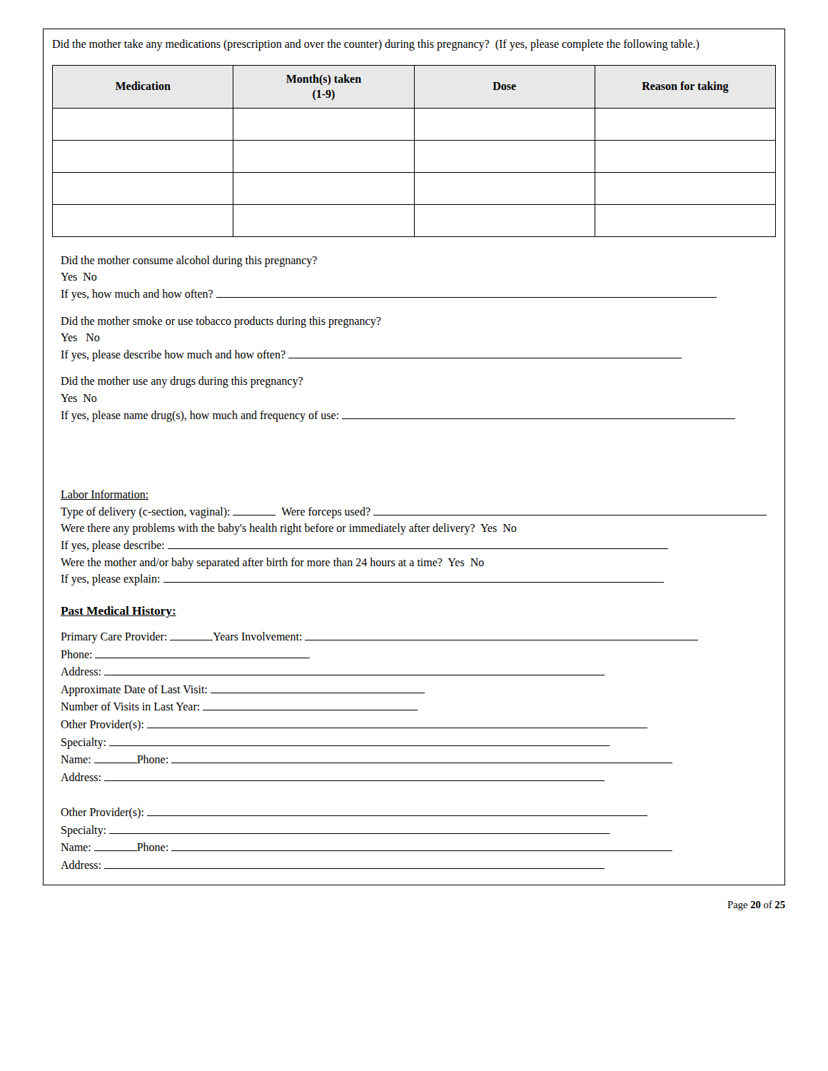Did the mother take any medications (prescription and over the counter) during this pregnancy? (If yes, please complete the following table.)
| Medication | Month(s) taken (1-9) | Dose | Reason for taking |
| --- | --- | --- | --- |
Did the mother consume alcohol during this pregnancy?
Yes No
If yes, how much and how often?
Did the mother smoke or use tobacco products during this pregnancy?
Yes No
If yes, please describe how much and how often?
Did the mother use any drugs during this pregnancy?
Yes No
If yes, please name drug(s), how much and frequency of use:
Labor Information:
Type of delivery (c-section, vaginal): Were forceps used?
Were there any problems with the baby's health right before or immediately after delivery? Yes No
If yes, please describe:
Were the mother and/or baby separated after birth for more than 24 hours at a time? Yes No
If yes, please explain:
Past Medical History:
Primary Care Provider: Years Involvement:
Phone:
Address:
Approximate Date of Last Visit:
Number of Visits in Last Year:
Other Provider(s):
Specialty:
Name: Phone:
Address:
Other Provider(s):
Specialty:
Name: Phone:
Address:
Page 20 of 25